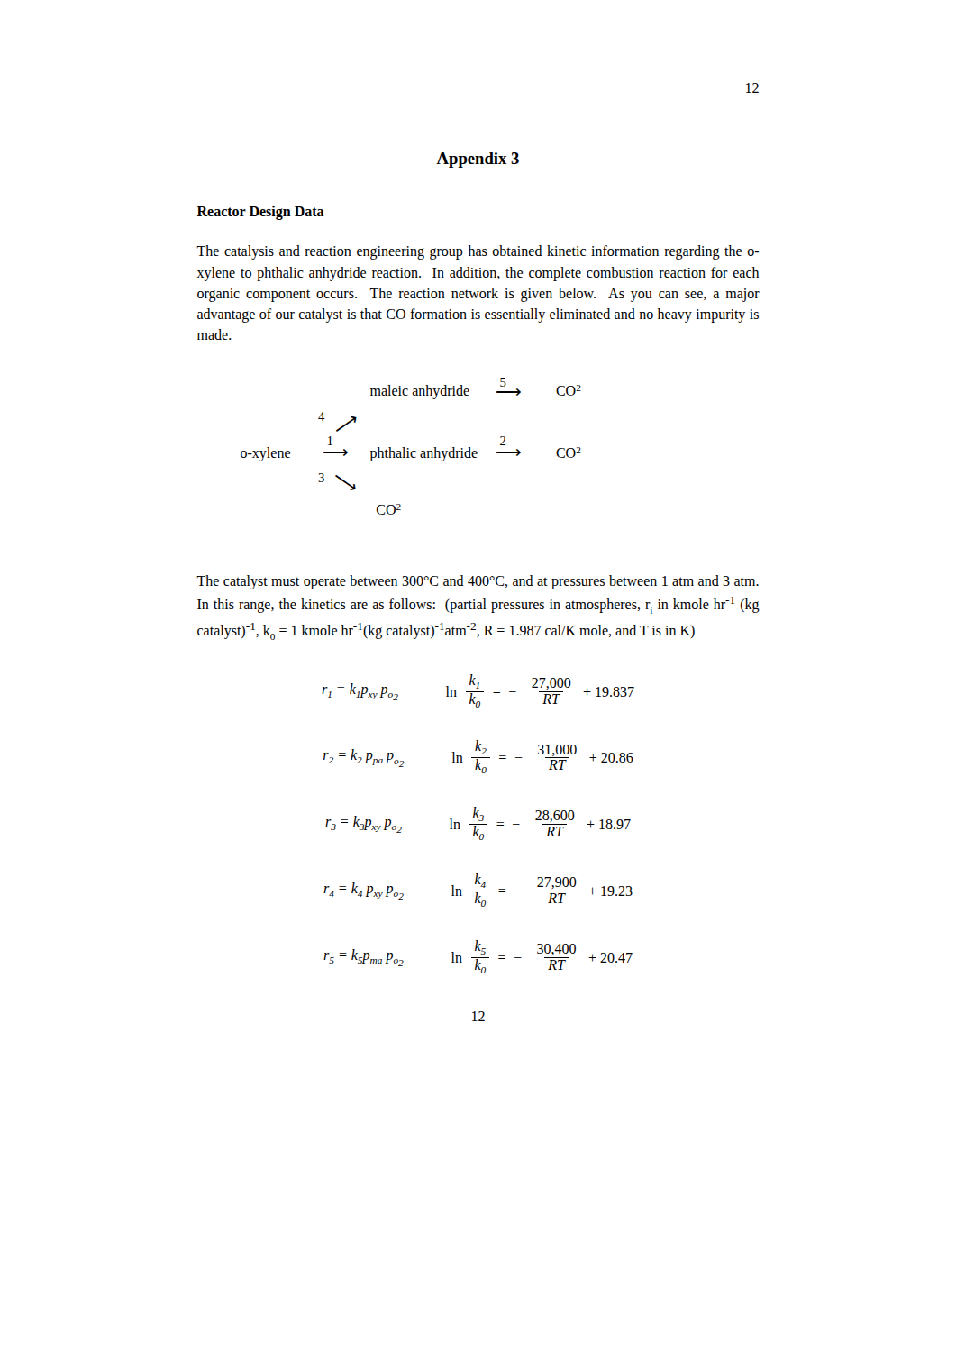12
Appendix 3
Reactor Design Data
The catalysis and reaction engineering group has obtained kinetic information regarding the o-xylene to phthalic anhydride reaction. In addition, the complete combustion reaction for each organic component occurs. The reaction network is given below. As you can see, a major advantage of our catalyst is that CO formation is essentially eliminated and no heavy impurity is made.
maleic anhydride 5 ⟶ CO2 4 ⟶ o-xylene 1 ⟶ phthalic anhydride 2 ⟶ CO2 3 ⟶ CO2
The catalyst must operate between 300°C and 400°C, and at pressures between 1 atm and 3 atm. In this range, the kinetics are as follows: (partial pressures in atmospheres, ri in kmole hr-1 (kg catalyst)-1, k0 = 1 kmole hr-1(kg catalyst)-1atm-2, R = 1.987 cal/K mole, and T is in K)
r1 = k1pxy po2 ln k1 k0 = − 27,000 RT + 19.837
r2 = k2 ppa po2 ln k2 k0 = − 31,000 RT + 20.86
r3 = k3pxy po2 ln k3 k0 = − 28,600 RT + 18.97
r4 = k4 pxy po2 ln k4 k0 = − 27,900 RT + 19.23
r5 = k5pma po2 ln k5 k0 = − 30,400 RT + 20.47
12